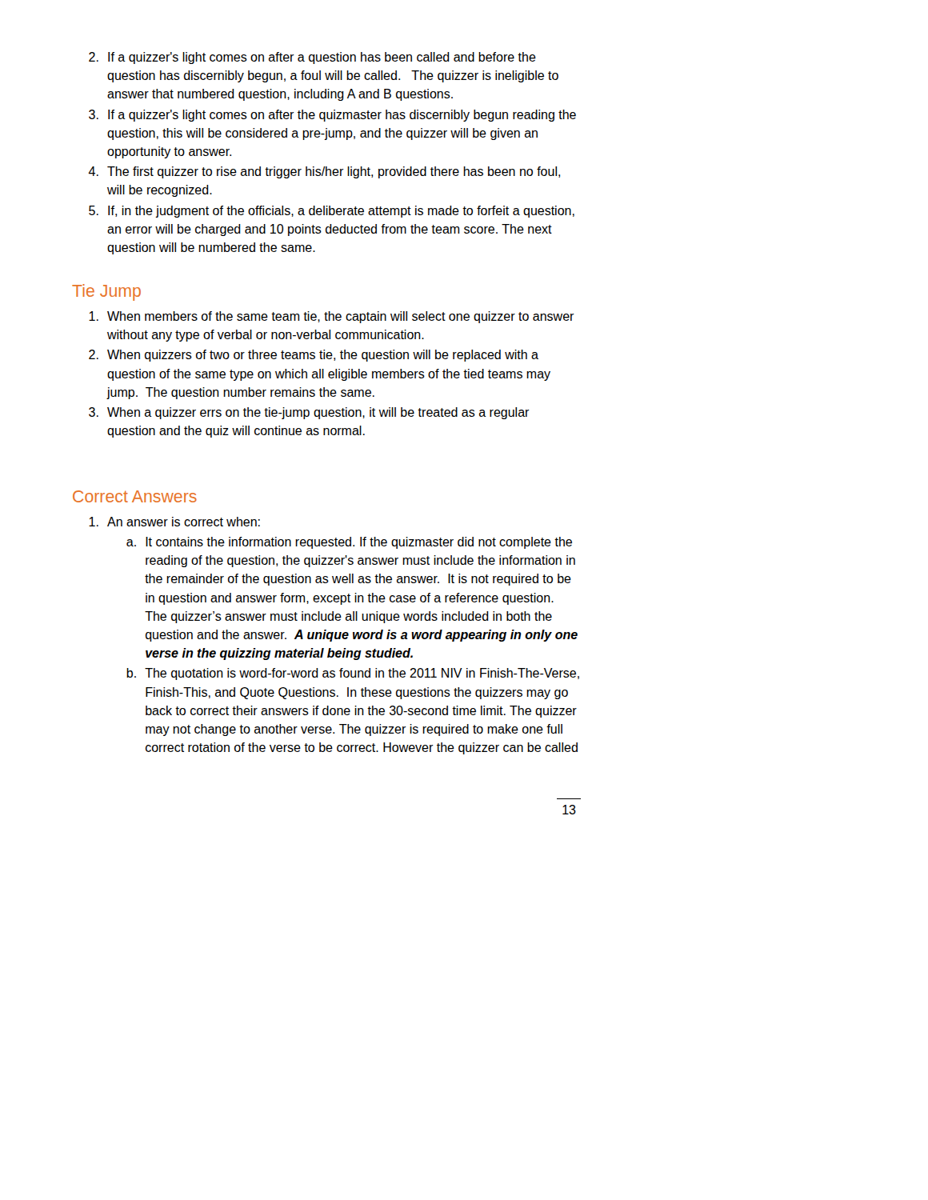If a quizzer's light comes on after a question has been called and before the question has discernibly begun, a foul will be called. The quizzer is ineligible to answer that numbered question, including A and B questions.
If a quizzer's light comes on after the quizmaster has discernibly begun reading the question, this will be considered a pre-jump, and the quizzer will be given an opportunity to answer.
The first quizzer to rise and trigger his/her light, provided there has been no foul, will be recognized.
If, in the judgment of the officials, a deliberate attempt is made to forfeit a question, an error will be charged and 10 points deducted from the team score. The next question will be numbered the same.
Tie Jump
When members of the same team tie, the captain will select one quizzer to answer without any type of verbal or non-verbal communication.
When quizzers of two or three teams tie, the question will be replaced with a question of the same type on which all eligible members of the tied teams may jump. The question number remains the same.
When a quizzer errs on the tie-jump question, it will be treated as a regular question and the quiz will continue as normal.
Correct Answers
An answer is correct when:
It contains the information requested. If the quizmaster did not complete the reading of the question, the quizzer's answer must include the information in the remainder of the question as well as the answer. It is not required to be in question and answer form, except in the case of a reference question. The quizzer’s answer must include all unique words included in both the question and the answer. A unique word is a word appearing in only one verse in the quizzing material being studied.
The quotation is word-for-word as found in the 2011 NIV in Finish-The-Verse, Finish-This, and Quote Questions. In these questions the quizzers may go back to correct their answers if done in the 30-second time limit. The quizzer may not change to another verse. The quizzer is required to make one full correct rotation of the verse to be correct. However the quizzer can be called
13